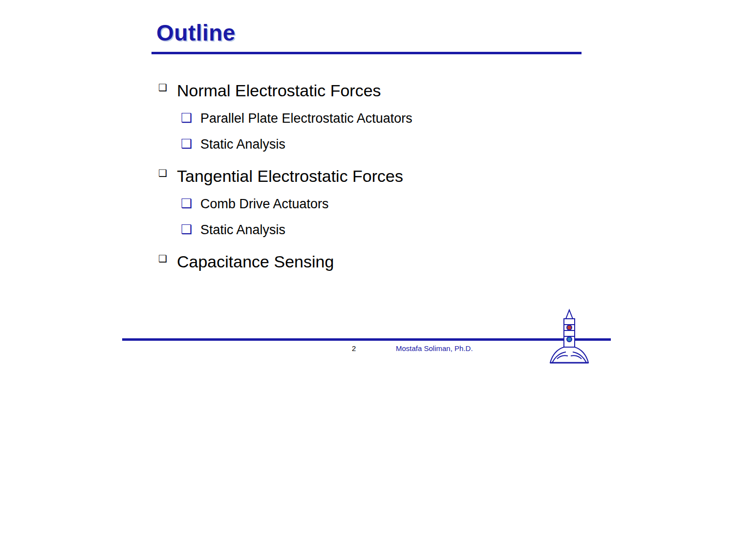Outline
Normal Electrostatic Forces
Parallel Plate Electrostatic Actuators
Static Analysis
Tangential Electrostatic Forces
Comb Drive Actuators
Static Analysis
Capacitance Sensing
2
Mostafa Soliman, Ph.D.